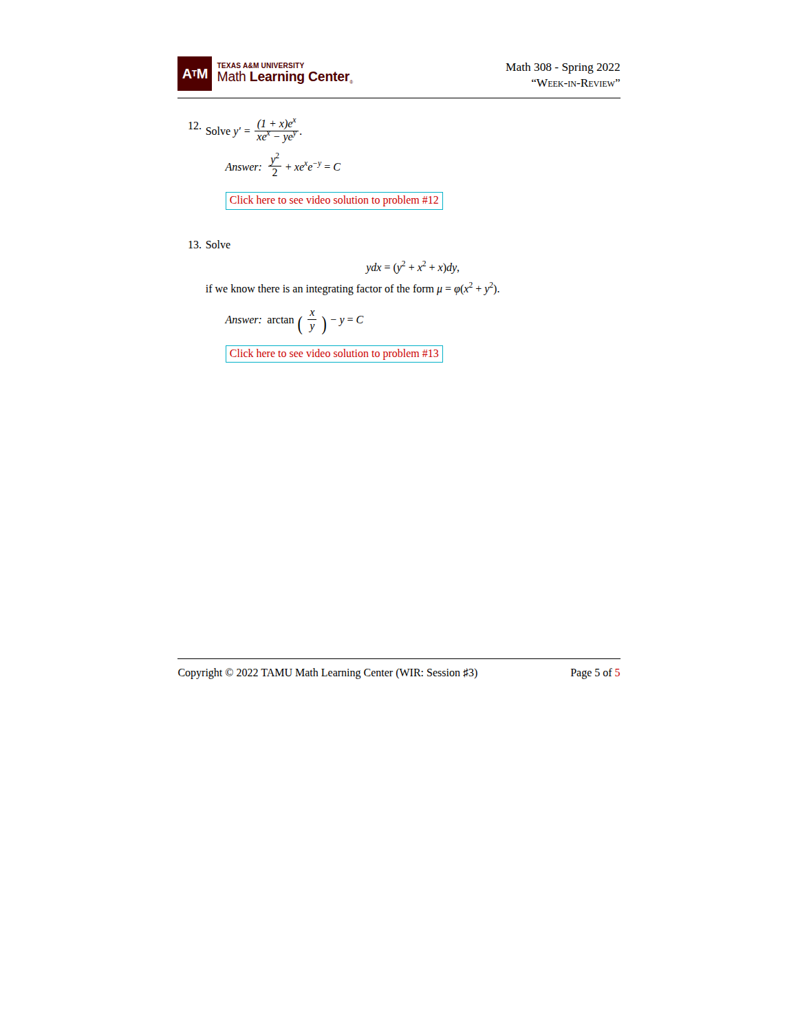ATM
Texas A&M University
Math Learning Center®
Math 308 - Spring 2022
“Week-in-Review”
12. Solve y′ = (1 + x)ex xex − yey .
Answer: y2 2 + xexe−y = C
Click here to see video solution to problem #12
13. Solve
ydx = (y2 + x2 + x)dy,
if we know there is an integrating factor of the form μ = φ(x2 + y2).
Answer: arctan ( x y ) − y = C
Click here to see video solution to problem #13
Copyright © 2022 TAMU Math Learning Center (WIR: Session ♯3)
Page 5 of 5